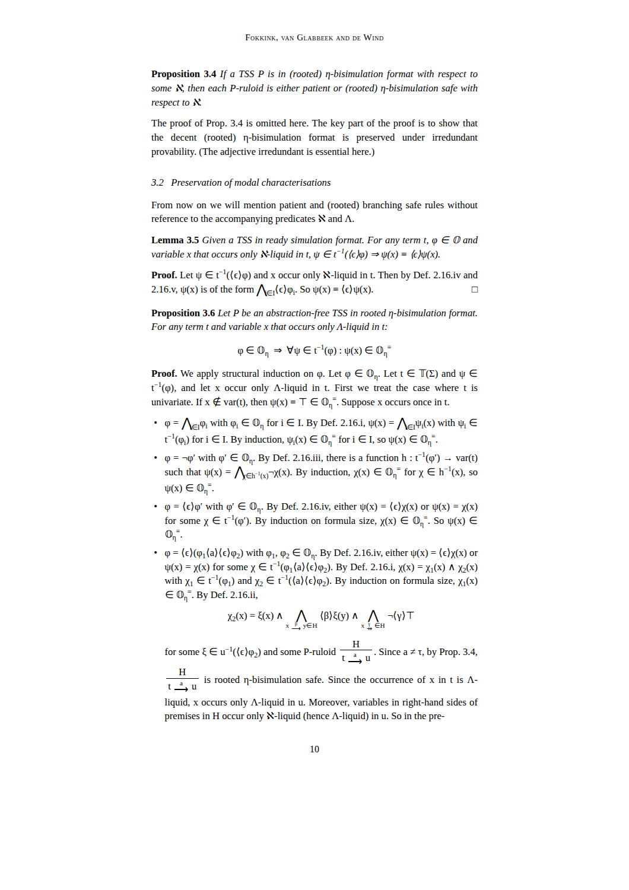Fokkink, van Glabbeek and de Wind
Proposition 3.4 If a TSS P is in (rooted) η-bisimulation format with respect to some ℵ, then each P-ruloid is either patient or (rooted) η-bisimulation safe with respect to ℵ.
The proof of Prop. 3.4 is omitted here. The key part of the proof is to show that the decent (rooted) η-bisimulation format is preserved under irredundant provability. (The adjective irredundant is essential here.)
3.2 Preservation of modal characterisations
From now on we will mention patient and (rooted) branching safe rules without reference to the accompanying predicates ℵ and Λ.
Lemma 3.5 Given a TSS in ready simulation format. For any term t, φ ∈ 𝕆 and variable x that occurs only ℵ-liquid in t, ψ ∈ t−1(⟨ϵ⟩φ) ⇒ ψ(x) ≡ ⟨ϵ⟩ψ(x).
Proof. Let ψ ∈ t−1(⟨ϵ⟩φ) and x occur only ℵ-liquid in t. Then by Def. 2.16.iv and 2.16.v, ψ(x) is of the form ⋀i∈I⟨ϵ⟩φi. So ψ(x) ≡ ⟨ϵ⟩ψ(x). □
Proposition 3.6 Let P be an abstraction-free TSS in rooted η-bisimulation format. For any term t and variable x that occurs only Λ-liquid in t:
φ ∈ 𝕆η ⇒ ∀ψ ∈ t−1(φ) : ψ(x) ∈ 𝕆η≡
Proof. We apply structural induction on φ. Let φ ∈ 𝕆η. Let t ∈ 𝕋(Σ) and ψ ∈ t−1(φ), and let x occur only Λ-liquid in t. First we treat the case where t is univariate. If x ∉ var(t), then ψ(x) ≡ ⊤ ∈ 𝕆η≡. Suppose x occurs once in t.
φ = ⋀i∈Iφi with φi ∈ 𝕆η for i ∈ I. By Def. 2.16.i, ψ(x) = ⋀i∈Iψi(x) with ψi ∈ t−1(φi) for i ∈ I. By induction, ψi(x) ∈ 𝕆η≡ for i ∈ I, so ψ(x) ∈ 𝕆η≡.
φ = ¬φ′ with φ′ ∈ 𝕆η. By Def. 2.16.iii, there is a function h : t−1(φ′) → var(t) such that ψ(x) = ⋀χ∈h−1(x)¬χ(x). By induction, χ(x) ∈ 𝕆η≡ for χ ∈ h−1(x), so ψ(x) ∈ 𝕆η≡.
φ = ⟨ϵ⟩φ′ with φ′ ∈ 𝕆η. By Def. 2.16.iv, either ψ(x) = ⟨ϵ⟩χ(x) or ψ(x) = χ(x) for some χ ∈ t−1(φ′). By induction on formula size, χ(x) ∈ 𝕆η≡. So ψ(x) ∈ 𝕆η≡.
φ = ⟨ϵ⟩(φ1⟨a⟩⟨ϵ⟩φ2) with φ1, φ2 ∈ 𝕆η. By Def. 2.16.iv, either ψ(x) = ⟨ϵ⟩χ(x) or ψ(x) = χ(x) for some χ ∈ t−1(φ1⟨a⟩⟨ϵ⟩φ2). By Def. 2.16.i, χ(x) = χ1(x) ∧ χ2(x) with χ1 ∈ t−1(φ1) and χ2 ∈ t−1(⟨a⟩⟨ϵ⟩φ2). By induction on formula size, χ1(x) ∈ 𝕆η≡. By Def. 2.16.ii,
χ2(x) = ξ(x) ∧ ⋀x β⟶ y∈H ⟨β⟩ξ(y) ∧ ⋀x γ⇸ ∈H ¬⟨γ⟩⊤
for some ξ ∈ u−1(⟨ϵ⟩φ2) and some P-ruloid Ht a⟶ u. Since a ≠ τ, by Prop. 3.4, Ht a⟶ u is rooted η-bisimulation safe. Since the occurrence of x in t is Λ-liquid, x occurs only Λ-liquid in u. Moreover, variables in right-hand sides of premises in H occur only ℵ-liquid (hence Λ-liquid) in u. So in the pre-
10